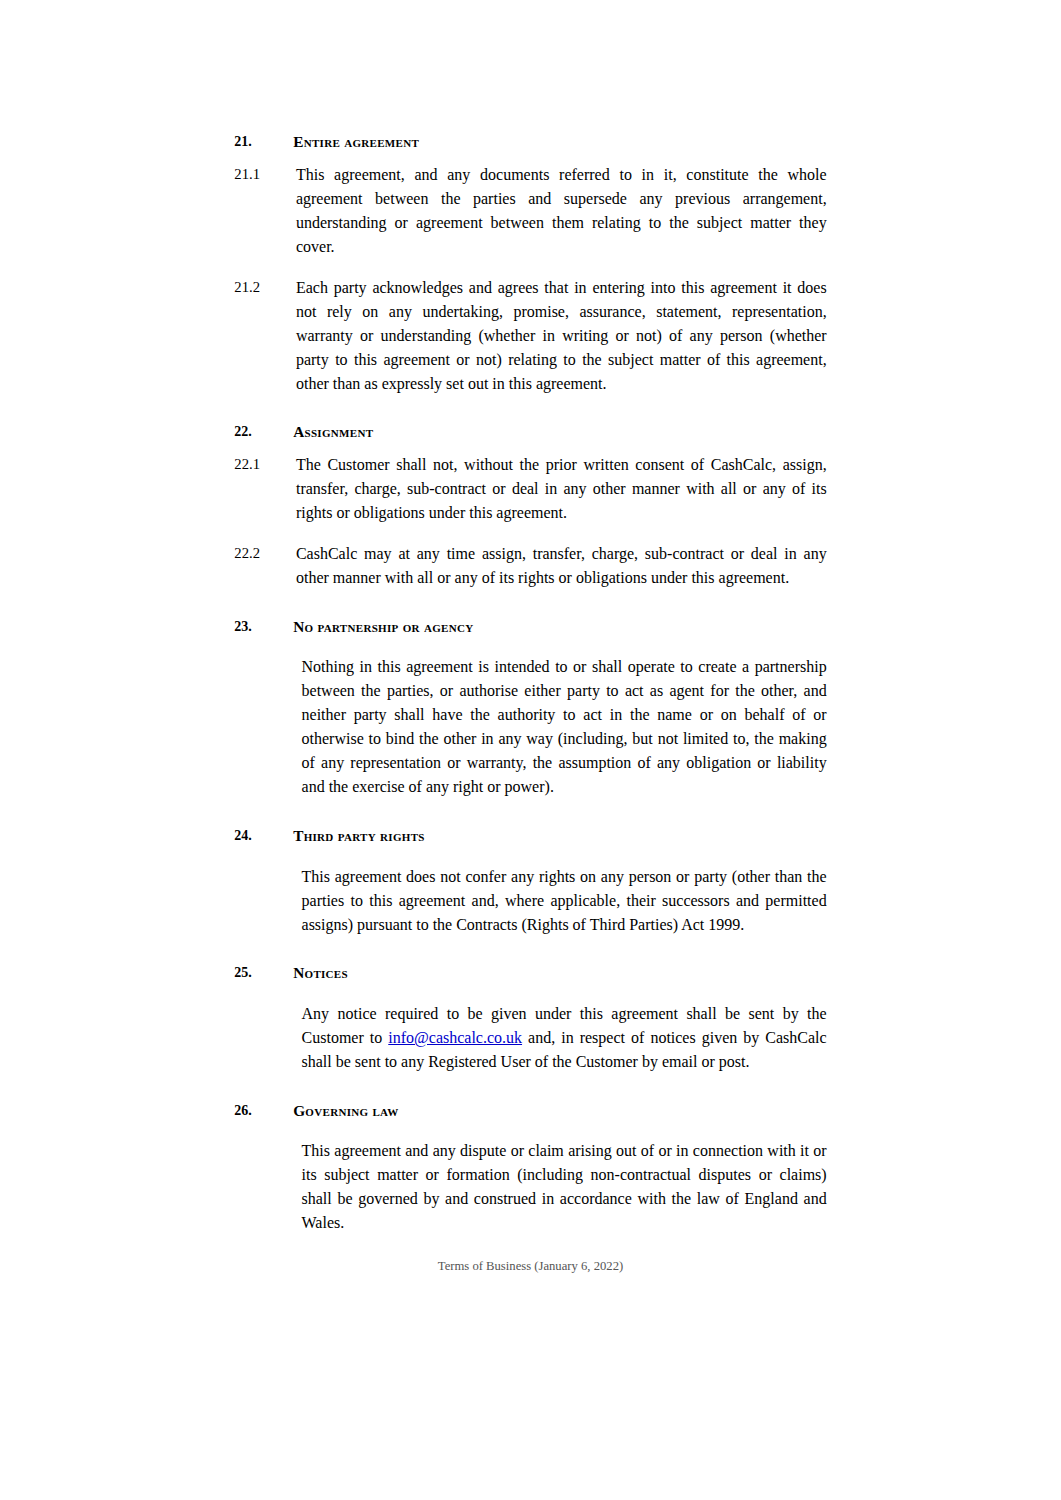21.
Entire agreement
21.1
This agreement, and any documents referred to in it, constitute the whole agreement between the parties and supersede any previous arrangement, understanding or agreement between them relating to the subject matter they cover.
21.2
Each party acknowledges and agrees that in entering into this agreement it does not rely on any undertaking, promise, assurance, statement, representation, warranty or understanding (whether in writing or not) of any person (whether party to this agreement or not) relating to the subject matter of this agreement, other than as expressly set out in this agreement.
22.
Assignment
22.1
The Customer shall not, without the prior written consent of CashCalc, assign, transfer, charge, sub-contract or deal in any other manner with all or any of its rights or obligations under this agreement.
22.2
CashCalc may at any time assign, transfer, charge, sub-contract or deal in any other manner with all or any of its rights or obligations under this agreement.
23.
No partnership or agency
Nothing in this agreement is intended to or shall operate to create a partnership between the parties, or authorise either party to act as agent for the other, and neither party shall have the authority to act in the name or on behalf of or otherwise to bind the other in any way (including, but not limited to, the making of any representation or warranty, the assumption of any obligation or liability and the exercise of any right or power).
24.
Third party rights
This agreement does not confer any rights on any person or party (other than the parties to this agreement and, where applicable, their successors and permitted assigns) pursuant to the Contracts (Rights of Third Parties) Act 1999.
25.
Notices
Any notice required to be given under this agreement shall be sent by the Customer to info@cashcalc.co.uk and, in respect of notices given by CashCalc shall be sent to any Registered User of the Customer by email or post.
26.
Governing law
This agreement and any dispute or claim arising out of or in connection with it or its subject matter or formation (including non-contractual disputes or claims) shall be governed by and construed in accordance with the law of England and Wales.
Terms of Business (January 6, 2022)